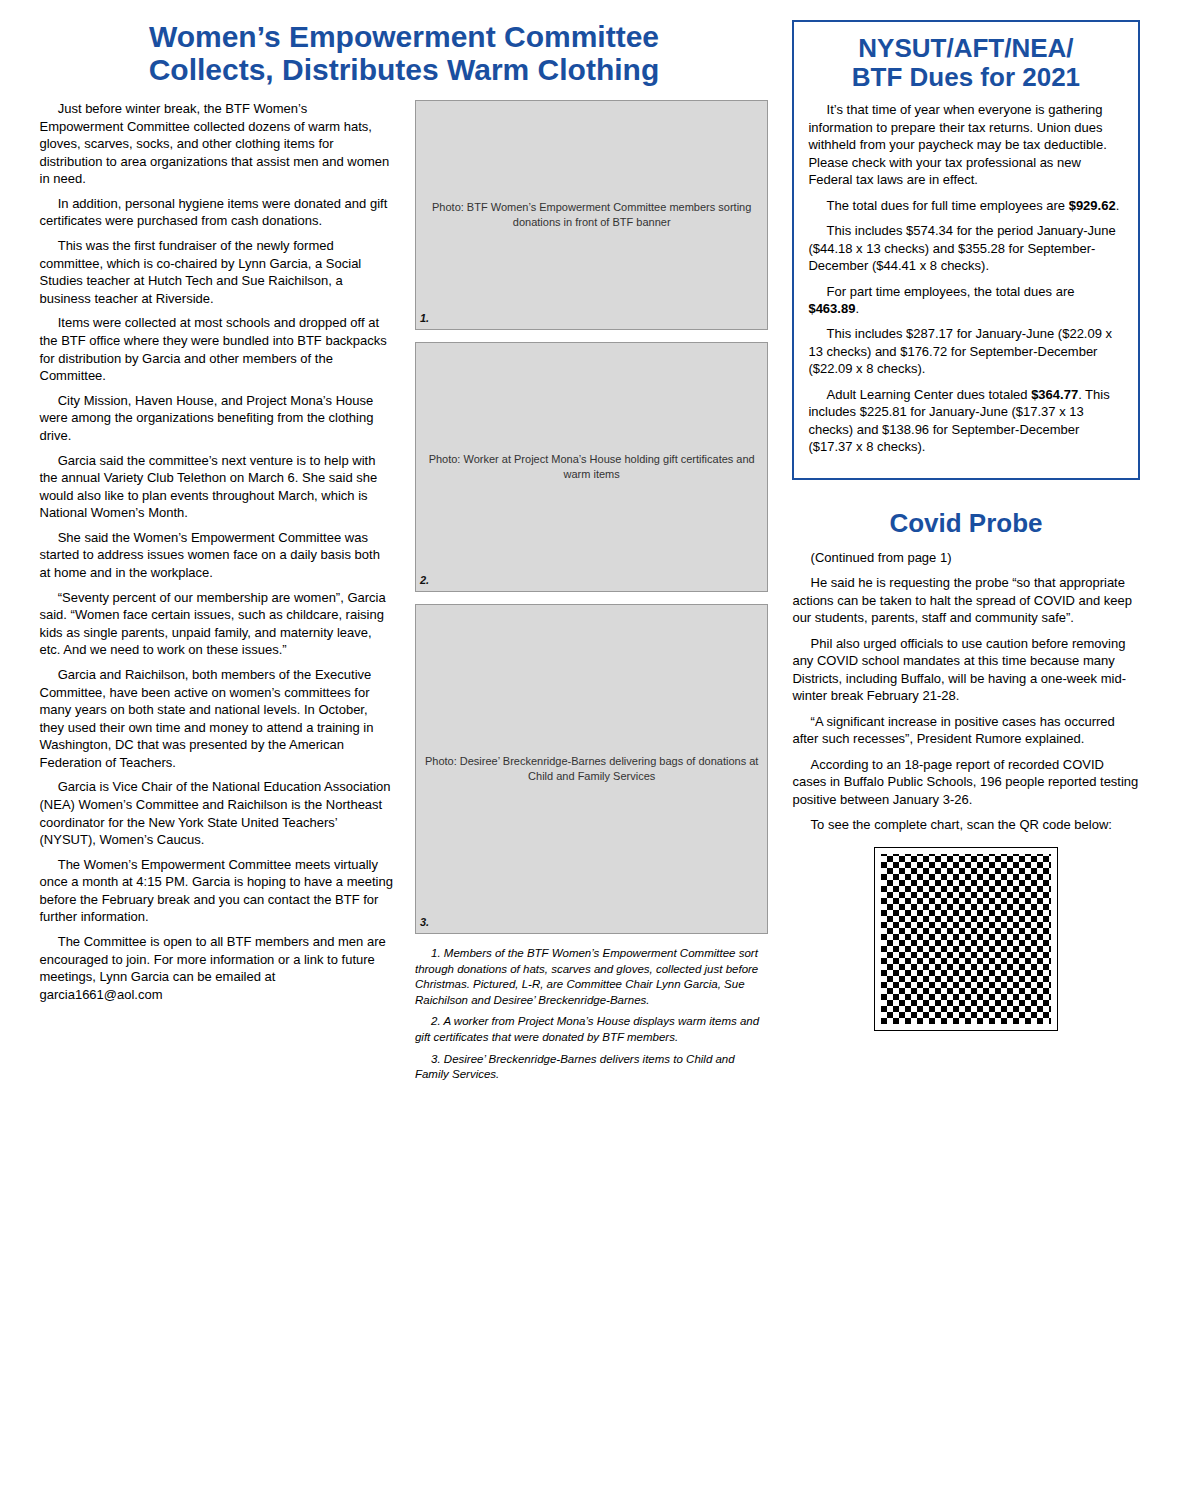Women’s Empowerment Committee
Collects, Distributes Warm Clothing
Just before winter break, the BTF Women’s Empowerment Committee collected dozens of warm hats, gloves, scarves, socks, and other clothing items for distribution to area organizations that assist men and women in need.
In addition, personal hygiene items were donated and gift certificates were purchased from cash donations.
This was the first fundraiser of the newly formed committee, which is co-chaired by Lynn Garcia, a Social Studies teacher at Hutch Tech and Sue Raichilson, a business teacher at Riverside.
Items were collected at most schools and dropped off at the BTF office where they were bundled into BTF backpacks for distribution by Garcia and other members of the Committee.
City Mission, Haven House, and Project Mona’s House were among the organizations benefiting from the clothing drive.
Garcia said the committee’s next venture is to help with the annual Variety Club Telethon on March 6. She said she would also like to plan events throughout March, which is National Women’s Month.
She said the Women’s Empowerment Committee was started to address issues women face on a daily basis both at home and in the workplace.
“Seventy percent of our membership are women”, Garcia said. “Women face certain issues, such as childcare, raising kids as single parents, unpaid family, and maternity leave, etc. And we need to work on these issues.”
Garcia and Raichilson, both members of the Executive Committee, have been active on women’s committees for many years on both state and national levels. In October, they used their own time and money to attend a training in Washington, DC that was presented by the American Federation of Teachers.
Garcia is Vice Chair of the National Education Association (NEA) Women’s Committee and Raichilson is the Northeast coordinator for the New York State United Teachers’ (NYSUT), Women’s Caucus.
The Women’s Empowerment Committee meets virtually once a month at 4:15 PM. Garcia is hoping to have a meeting before the February break and you can contact the BTF for further information.
The Committee is open to all BTF members and men are encouraged to join. For more information or a link to future meetings, Lynn Garcia can be emailed at garcia1661@aol.com
Photo: BTF Women’s Empowerment Committee members sorting donations in front of BTF banner 1.
Photo: Worker at Project Mona’s House holding gift certificates and warm items 2.
Photo: Desiree’ Breckenridge-Barnes delivering bags of donations at Child and Family Services 3.
1. Members of the BTF Women’s Empowerment Committee sort through donations of hats, scarves and gloves, collected just before Christmas. Pictured, L-R, are Committee Chair Lynn Garcia, Sue Raichilson and Desiree’ Breckenridge-Barnes.
2. A worker from Project Mona’s House displays warm items and gift certificates that were donated by BTF members.
3. Desiree’ Breckenridge-Barnes delivers items to Child and Family Services.
NYSUT/AFT/NEA/
BTF Dues for 2021
It’s that time of year when everyone is gathering information to prepare their tax returns. Union dues withheld from your paycheck may be tax deductible. Please check with your tax professional as new Federal tax laws are in effect.
The total dues for full time employees are $929.62.
This includes $574.34 for the period January-June ($44.18 x 13 checks) and $355.28 for September-December ($44.41 x 8 checks).
For part time employees, the total dues are $463.89.
This includes $287.17 for January-June ($22.09 x 13 checks) and $176.72 for September-December ($22.09 x 8 checks).
Adult Learning Center dues totaled $364.77. This includes $225.81 for January-June ($17.37 x 13 checks) and $138.96 for September-December ($17.37 x 8 checks).
Covid Probe
(Continued from page 1)
He said he is requesting the probe “so that appropriate actions can be taken to halt the spread of COVID and keep our students, parents, staff and community safe”.
Phil also urged officials to use caution before removing any COVID school mandates at this time because many Districts, including Buffalo, will be having a one-week mid-winter break February 21-28.
“A significant increase in positive cases has occurred after such recesses”, President Rumore explained.
According to an 18-page report of recorded COVID cases in Buffalo Public Schools, 196 people reported testing positive between January 3-26.
To see the complete chart, scan the QR code below: